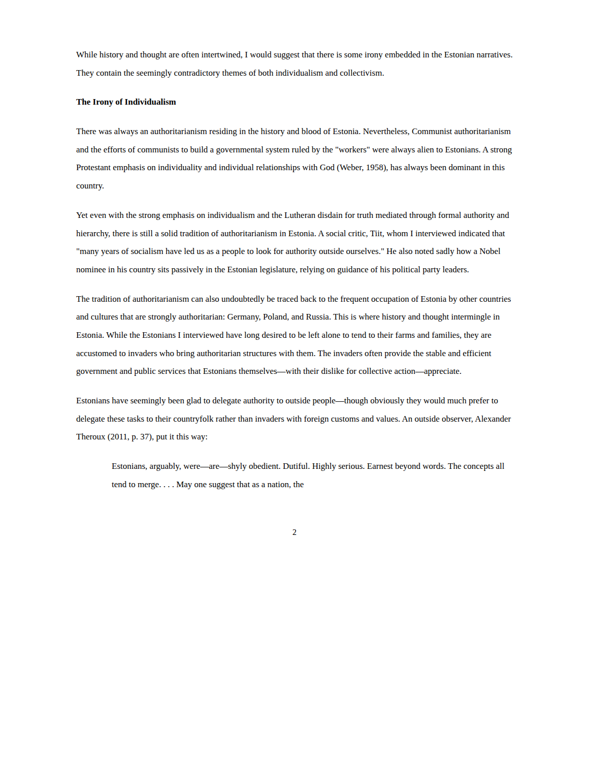While history and thought are often intertwined, I would suggest that there is some irony embedded in the Estonian narratives. They contain the seemingly contradictory themes of both individualism and collectivism.
The Irony of Individualism
There was always an authoritarianism residing in the history and blood of Estonia. Nevertheless, Communist authoritarianism and the efforts of communists to build a governmental system ruled by the "workers" were always alien to Estonians. A strong Protestant emphasis on individuality and individual relationships with God (Weber, 1958), has always been dominant in this country.
Yet even with the strong emphasis on individualism and the Lutheran disdain for truth mediated through formal authority and hierarchy, there is still a solid tradition of authoritarianism in Estonia. A social critic, Tiit, whom I interviewed indicated that "many years of socialism have led us as a people to look for authority outside ourselves." He also noted sadly how a Nobel nominee in his country sits passively in the Estonian legislature, relying on guidance of his political party leaders.
The tradition of authoritarianism can also undoubtedly be traced back to the frequent occupation of Estonia by other countries and cultures that are strongly authoritarian: Germany, Poland, and Russia. This is where history and thought intermingle in Estonia. While the Estonians I interviewed have long desired to be left alone to tend to their farms and families, they are accustomed to invaders who bring authoritarian structures with them. The invaders often provide the stable and efficient government and public services that Estonians themselves—with their dislike for collective action—appreciate.
Estonians have seemingly been glad to delegate authority to outside people—though obviously they would much prefer to delegate these tasks to their countryfolk rather than invaders with foreign customs and values. An outside observer, Alexander Theroux (2011, p. 37), put it this way:
Estonians, arguably, were—are—shyly obedient. Dutiful. Highly serious. Earnest beyond words. The concepts all tend to merge. . . . May one suggest that as a nation, the
2